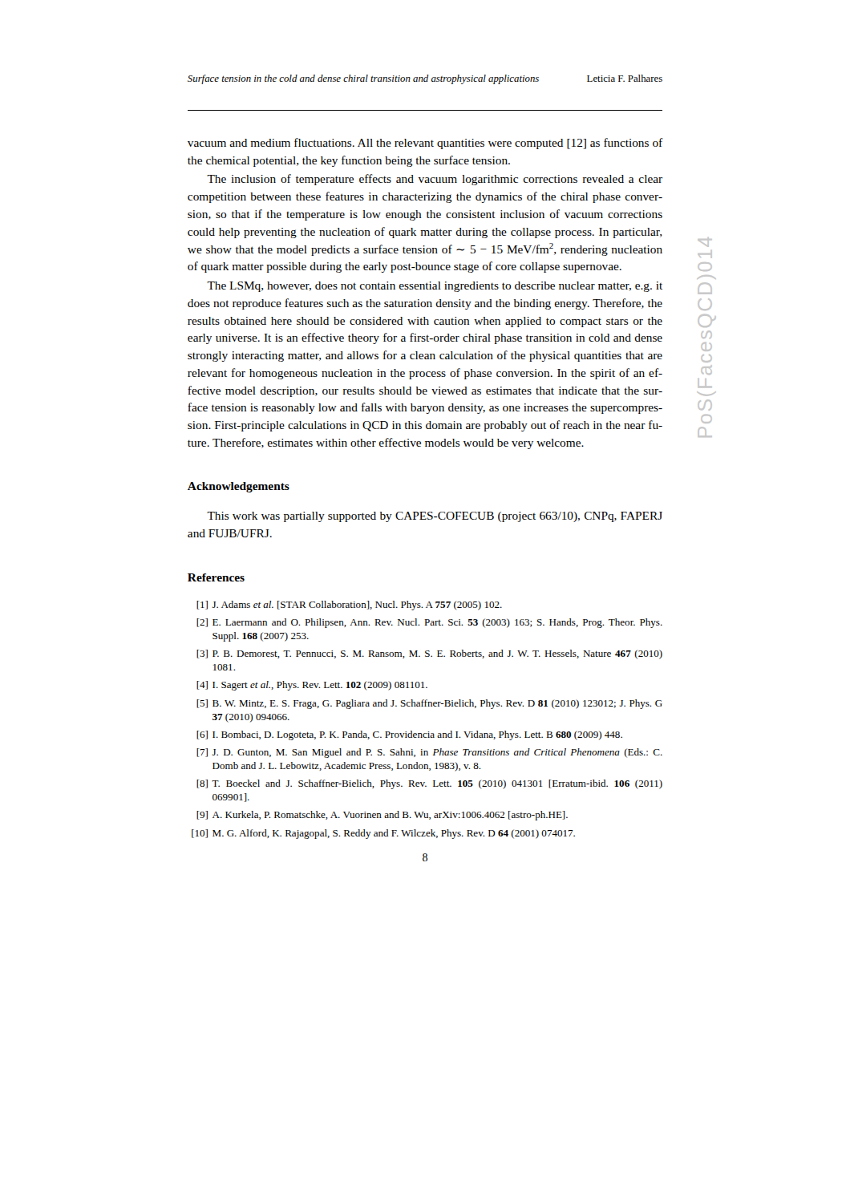Leticia F. Palhares Surface tension in the cold and dense chiral transition and astrophysical applications
PoS(FacesQCD)014
vacuum and medium fluctuations. All the relevant quantities were computed [12] as functions of the chemical potential, the key function being the surface tension.
The inclusion of temperature effects and vacuum logarithmic corrections revealed a clear competition between these features in characterizing the dynamics of the chiral phase conversion, so that if the temperature is low enough the consistent inclusion of vacuum corrections could help preventing the nucleation of quark matter during the collapse process. In particular, we show that the model predicts a surface tension of ∼ 5 − 15 MeV/fm2, rendering nucleation of quark matter possible during the early post-bounce stage of core collapse supernovae.
The LSMq, however, does not contain essential ingredients to describe nuclear matter, e.g. it does not reproduce features such as the saturation density and the binding energy. Therefore, the results obtained here should be considered with caution when applied to compact stars or the early universe. It is an effective theory for a first-order chiral phase transition in cold and dense strongly interacting matter, and allows for a clean calculation of the physical quantities that are relevant for homogeneous nucleation in the process of phase conversion. In the spirit of an effective model description, our results should be viewed as estimates that indicate that the surface tension is reasonably low and falls with baryon density, as one increases the supercompression. First-principle calculations in QCD in this domain are probably out of reach in the near future. Therefore, estimates within other effective models would be very welcome.
Acknowledgements
This work was partially supported by CAPES-COFECUB (project 663/10), CNPq, FAPERJ and FUJB/UFRJ.
References
[1] J. Adams et al. [STAR Collaboration], Nucl. Phys. A 757 (2005) 102.
[2] E. Laermann and O. Philipsen, Ann. Rev. Nucl. Part. Sci. 53 (2003) 163; S. Hands, Prog. Theor. Phys. Suppl. 168 (2007) 253.
[3] P. B. Demorest, T. Pennucci, S. M. Ransom, M. S. E. Roberts, and J. W. T. Hessels, Nature 467 (2010) 1081.
[4] I. Sagert et al., Phys. Rev. Lett. 102 (2009) 081101.
[5] B. W. Mintz, E. S. Fraga, G. Pagliara and J. Schaffner-Bielich, Phys. Rev. D 81 (2010) 123012; J. Phys. G 37 (2010) 094066.
[6] I. Bombaci, D. Logoteta, P. K. Panda, C. Providencia and I. Vidana, Phys. Lett. B 680 (2009) 448.
[7] J. D. Gunton, M. San Miguel and P. S. Sahni, in Phase Transitions and Critical Phenomena (Eds.: C. Domb and J. L. Lebowitz, Academic Press, London, 1983), v. 8.
[8] T. Boeckel and J. Schaffner-Bielich, Phys. Rev. Lett. 105 (2010) 041301 [Erratum-ibid. 106 (2011) 069901].
[9] A. Kurkela, P. Romatschke, A. Vuorinen and B. Wu, arXiv:1006.4062 [astro-ph.HE].
[10] M. G. Alford, K. Rajagopal, S. Reddy and F. Wilczek, Phys. Rev. D 64 (2001) 074017.
8